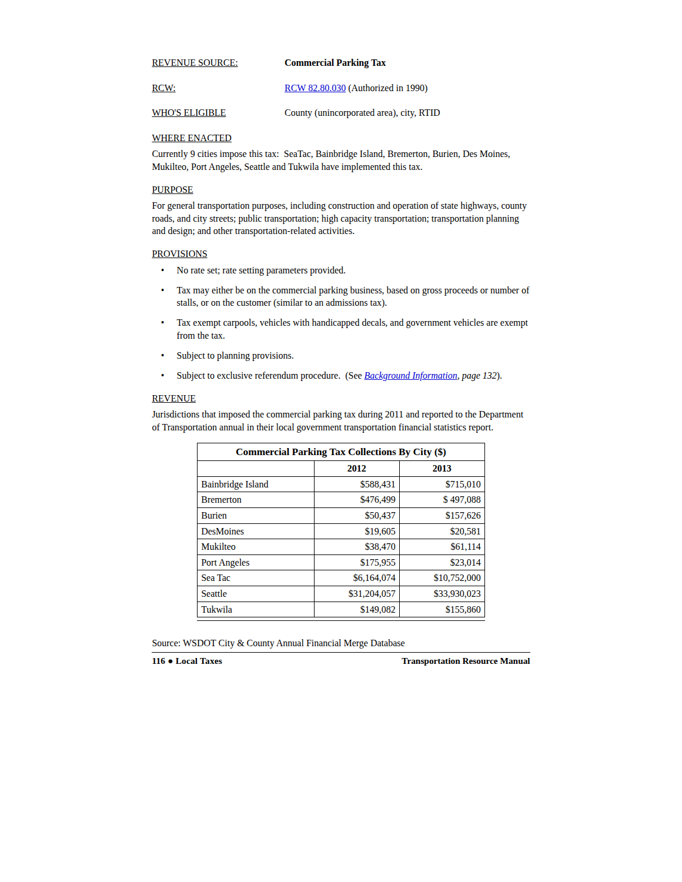REVENUE SOURCE:
Commercial Parking Tax
RCW:
RCW 82.80.030 (Authorized in 1990)
WHO'S ELIGIBLE
County (unincorporated area), city, RTID
WHERE ENACTED
Currently 9 cities impose this tax: SeaTac, Bainbridge Island, Bremerton, Burien, Des Moines, Mukilteo, Port Angeles, Seattle and Tukwila have implemented this tax.
PURPOSE
For general transportation purposes, including construction and operation of state highways, county roads, and city streets; public transportation; high capacity transportation; transportation planning and design; and other transportation-related activities.
PROVISIONS
No rate set; rate setting parameters provided.
Tax may either be on the commercial parking business, based on gross proceeds or number of stalls, or on the customer (similar to an admissions tax).
Tax exempt carpools, vehicles with handicapped decals, and government vehicles are exempt from the tax.
Subject to planning provisions.
Subject to exclusive referendum procedure. (See Background Information, page 132).
REVENUE
Jurisdictions that imposed the commercial parking tax during 2011 and reported to the Department of Transportation annual in their local government transportation financial statistics report.
Commercial Parking Tax Collections By City ($)
| | 2012 | 2013 |
| --- | --- | --- |
| Bainbridge Island | $588,431 | $715,010 |
| Bremerton | $476,499 | $ 497,088 |
| Burien | $50,437 | $157,626 |
| DesMoines | $19,605 | $20,581 |
| Mukilteo | $38,470 | $61,114 |
| Port Angeles | $175,955 | $23,014 |
| Sea Tac | $6,164,074 | $10,752,000 |
| Seattle | $31,204,057 | $33,930,023 |
| Tukwila | $149,082 | $155,860 |
Source: WSDOT City & County Annual Financial Merge Database
116 ● Local Taxes
Transportation Resource Manual